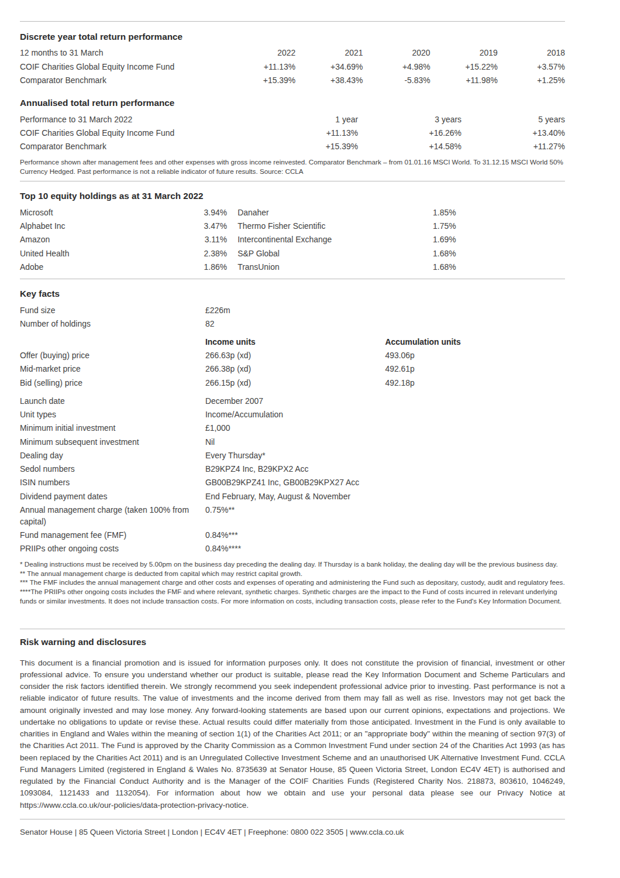Discrete year total return performance
| 12 months to 31 March | 2022 | 2021 | 2020 | 2019 | 2018 |
| COIF Charities Global Equity Income Fund | +11.13% | +34.69% | +4.98% | +15.22% | +3.57% |
| Comparator Benchmark | +15.39% | +38.43% | -5.83% | +11.98% | +1.25% |
Annualised total return performance
| Performance to 31 March 2022 | 1 year | 3 years | 5 years |
| COIF Charities Global Equity Income Fund | +11.13% | +16.26% | +13.40% |
| Comparator Benchmark | +15.39% | +14.58% | +11.27% |
Performance shown after management fees and other expenses with gross income reinvested. Comparator Benchmark – from 01.01.16 MSCI World. To 31.12.15 MSCI World 50% Currency Hedged. Past performance is not a reliable indicator of future results. Source: CCLA
Top 10 equity holdings as at 31 March 2022
| Microsoft | 3.94% | Danaher | 1.85% | |
| Alphabet Inc | 3.47% | Thermo Fisher Scientific | 1.75% | |
| Amazon | 3.11% | Intercontinental Exchange | 1.69% | |
| United Health | 2.38% | S&P Global | 1.68% | |
| Adobe | 1.86% | TransUnion | 1.68% | |
Key facts
| Fund size | £226m | |
| Number of holdings | 82 | |
| | Income units | Accumulation units |
| Offer (buying) price | 266.63p (xd) | 493.06p |
| Mid-market price | 266.38p (xd) | 492.61p |
| Bid (selling) price | 266.15p (xd) | 492.18p |
| Launch date | December 2007 |
| Unit types | Income/Accumulation |
| Minimum initial investment | £1,000 |
| Minimum subsequent investment | Nil |
| Dealing day | Every Thursday* |
| Sedol numbers | B29KPZ4 Inc, B29KPX2 Acc |
| ISIN numbers | GB00B29KPZ41 Inc, GB00B29KPX27 Acc |
| Dividend payment dates | End February, May, August & November |
| Annual management charge (taken 100% from capital) | 0.75%** |
| Fund management fee (FMF) | 0.84%*** |
| PRIIPs other ongoing costs | 0.84%**** |
* Dealing instructions must be received by 5.00pm on the business day preceding the dealing day. If Thursday is a bank holiday, the dealing day will be the previous business day.
** The annual management charge is deducted from capital which may restrict capital growth.
*** The FMF includes the annual management charge and other costs and expenses of operating and administering the Fund such as depositary, custody, audit and regulatory fees.
****The PRIIPs other ongoing costs includes the FMF and where relevant, synthetic charges. Synthetic charges are the impact to the Fund of costs incurred in relevant underlying funds or similar investments. It does not include transaction costs. For more information on costs, including transaction costs, please refer to the Fund's Key Information Document.
Risk warning and disclosures
This document is a financial promotion and is issued for information purposes only. It does not constitute the provision of financial, investment or other professional advice. To ensure you understand whether our product is suitable, please read the Key Information Document and Scheme Particulars and consider the risk factors identified therein. We strongly recommend you seek independent professional advice prior to investing. Past performance is not a reliable indicator of future results. The value of investments and the income derived from them may fall as well as rise. Investors may not get back the amount originally invested and may lose money. Any forward-looking statements are based upon our current opinions, expectations and projections. We undertake no obligations to update or revise these. Actual results could differ materially from those anticipated. Investment in the Fund is only available to charities in England and Wales within the meaning of section 1(1) of the Charities Act 2011; or an "appropriate body" within the meaning of section 97(3) of the Charities Act 2011. The Fund is approved by the Charity Commission as a Common Investment Fund under section 24 of the Charities Act 1993 (as has been replaced by the Charities Act 2011) and is an Unregulated Collective Investment Scheme and an unauthorised UK Alternative Investment Fund. CCLA Fund Managers Limited (registered in England & Wales No. 8735639 at Senator House, 85 Queen Victoria Street, London EC4V 4ET) is authorised and regulated by the Financial Conduct Authority and is the Manager of the COIF Charities Funds (Registered Charity Nos. 218873, 803610, 1046249, 1093084, 1121433 and 1132054). For information about how we obtain and use your personal data please see our Privacy Notice at https://www.ccla.co.uk/our-policies/data-protection-privacy-notice.
Senator House | 85 Queen Victoria Street | London | EC4V 4ET | Freephone: 0800 022 3505 | www.ccla.co.uk